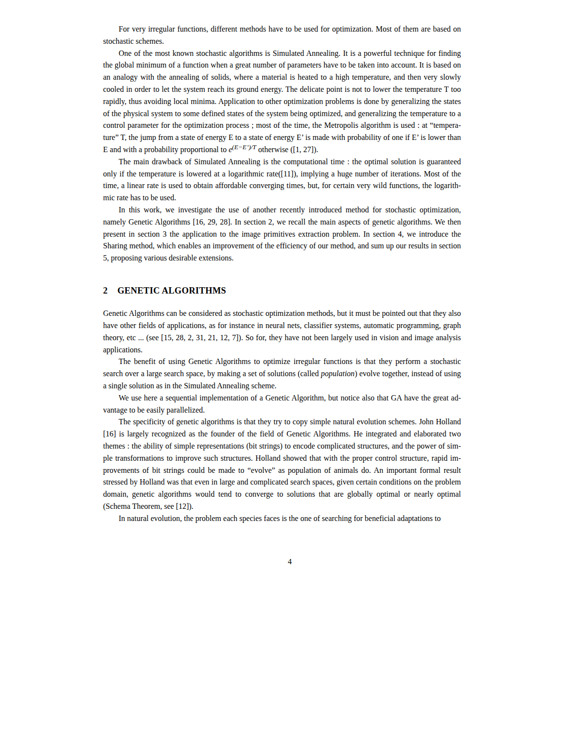For very irregular functions, different methods have to be used for optimization. Most of them are based on stochastic schemes.
One of the most known stochastic algorithms is Simulated Annealing. It is a powerful technique for finding the global minimum of a function when a great number of parameters have to be taken into account. It is based on an analogy with the annealing of solids, where a material is heated to a high temperature, and then very slowly cooled in order to let the system reach its ground energy. The delicate point is not to lower the temperature T too rapidly, thus avoiding local minima. Application to other optimization problems is done by generalizing the states of the physical system to some defined states of the system being optimized, and generalizing the temperature to a control parameter for the optimization process ; most of the time, the Metropolis algorithm is used : at “temperature” T, the jump from a state of energy E to a state of energy E’ is made with probability of one if E’ is lower than E and with a probability proportional to e(E−E’)/T otherwise ([1, 27]).
The main drawback of Simulated Annealing is the computational time : the optimal solution is guaranteed only if the temperature is lowered at a logarithmic rate([11]), implying a huge number of iterations. Most of the time, a linear rate is used to obtain affordable converging times, but, for certain very wild functions, the logarithmic rate has to be used.
In this work, we investigate the use of another recently introduced method for stochastic optimization, namely Genetic Algorithms [16, 29, 28]. In section 2, we recall the main aspects of genetic algorithms. We then present in section 3 the application to the image primitives extraction problem. In section 4, we introduce the Sharing method, which enables an improvement of the efficiency of our method, and sum up our results in section 5, proposing various desirable extensions.
2 GENETIC ALGORITHMS
Genetic Algorithms can be considered as stochastic optimization methods, but it must be pointed out that they also have other fields of applications, as for instance in neural nets, classifier systems, automatic programming, graph theory, etc ... (see [15, 28, 2, 31, 21, 12, 7]). So for, they have not been largely used in vision and image analysis applications.
The benefit of using Genetic Algorithms to optimize irregular functions is that they perform a stochastic search over a large search space, by making a set of solutions (called population) evolve together, instead of using a single solution as in the Simulated Annealing scheme.
We use here a sequential implementation of a Genetic Algorithm, but notice also that GA have the great advantage to be easily parallelized.
The specificity of genetic algorithms is that they try to copy simple natural evolution schemes. John Holland [16] is largely recognized as the founder of the field of Genetic Algorithms. He integrated and elaborated two themes : the ability of simple representations (bit strings) to encode complicated structures, and the power of simple transformations to improve such structures. Holland showed that with the proper control structure, rapid improvements of bit strings could be made to “evolve” as population of animals do. An important formal result stressed by Holland was that even in large and complicated search spaces, given certain conditions on the problem domain, genetic algorithms would tend to converge to solutions that are globally optimal or nearly optimal (Schema Theorem, see [12]).
In natural evolution, the problem each species faces is the one of searching for beneficial adaptations to
4